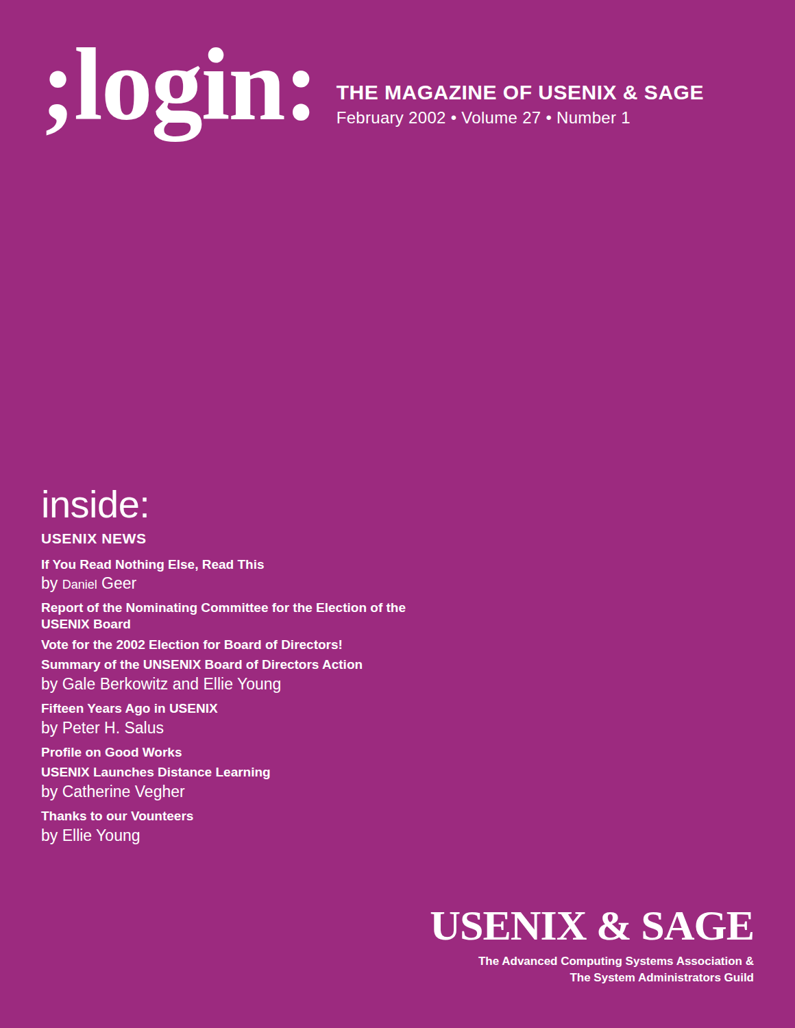;login:
The Magazine of USENIX & SAGE
February 2002 • Volume 27 • Number 1
inside:
USENIX News
If You Read Nothing Else, Read This by Daniel Geer
Report of the Nominating Committee for the Election of the USENIX Board
Vote for the 2002 Election for Board of Directors!
Summary of the UNSENIX Board of Directors Action by Gale Berkowitz and Ellie Young
Fifteen Years Ago in USENIX by Peter H. Salus
Profile on Good Works
USENIX Launches Distance Learning by Catherine Vegher
Thanks to our Vounteers by Ellie Young
USENIX & SAGE
The Advanced Computing Systems Association &
The System Administrators Guild